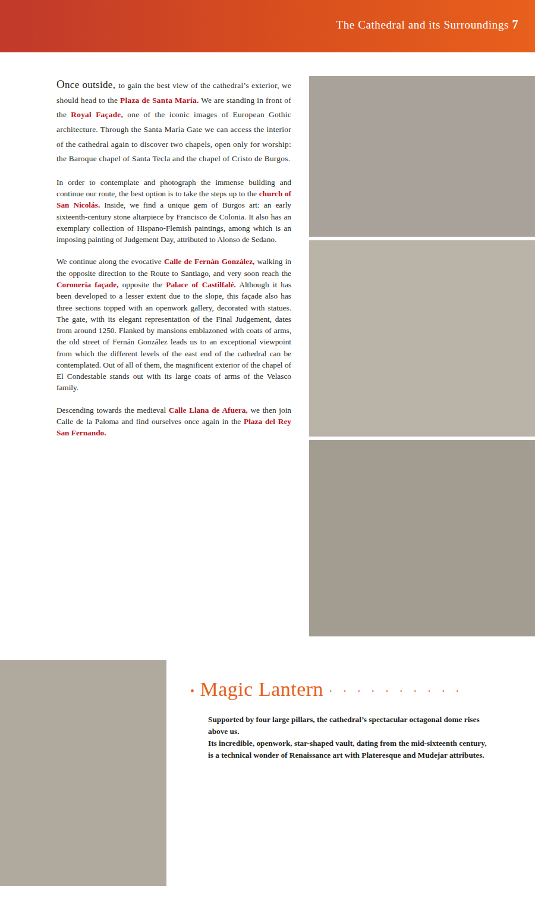The Cathedral and its Surroundings 7
Once outside, to gain the best view of the cathedral’s exterior, we should head to the Plaza de Santa María. We are standing in front of the Royal Façade, one of the iconic images of European Gothic architecture. Through the Santa María Gate we can access the interior of the cathedral again to discover two chapels, open only for worship: the Baroque chapel of Santa Tecla and the chapel of Cristo de Burgos.
In order to contemplate and photograph the immense building and continue our route, the best option is to take the steps up to the church of San Nicolás. Inside, we find a unique gem of Burgos art: an early sixteenth-century stone altarpiece by Francisco de Colonia. It also has an exemplary collection of Hispano-Flemish paintings, among which is an imposing painting of Judgement Day, attributed to Alonso de Sedano.
We continue along the evocative Calle de Fernán González, walking in the opposite direction to the Route to Santiago, and very soon reach the Coronería façade, opposite the Palace of Castilfalé. Although it has been developed to a lesser extent due to the slope, this façade also has three sections topped with an openwork gallery, decorated with statues. The gate, with its elegant representation of the Final Judgement, dates from around 1250. Flanked by mansions emblazoned with coats of arms, the old street of Fernán González leads us to an exceptional viewpoint from which the different levels of the east end of the cathedral can be contemplated. Out of all of them, the magnificent exterior of the chapel of El Condestable stands out with its large coats of arms of the Velasco family.
Descending towards the medieval Calle Llana de Afuera, we then join Calle de la Paloma and find ourselves once again in the Plaza del Rey San Fernando.
• Magic Lantern · · · · · · · · · ·
Supported by four large pillars, the cathedral’s spectacular octagonal dome rises above us.
Its incredible, openwork, star-shaped vault, dating from the mid-sixteenth century, is a technical wonder of Renaissance art with Plateresque and Mudejar attributes.